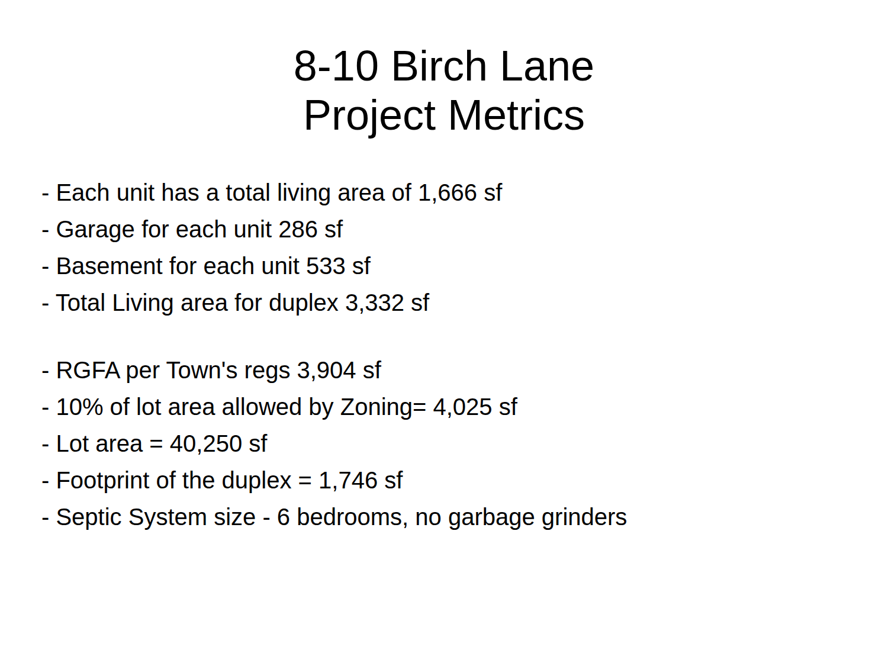8-10 Birch Lane
Project Metrics
- Each unit has a total living area of 1,666 sf
- Garage for each unit 286 sf
- Basement for each unit 533 sf
- Total Living area for duplex 3,332 sf
- RGFA per Town's regs 3,904 sf
- 10% of lot area allowed by Zoning= 4,025 sf
- Lot area = 40,250 sf
- Footprint of the duplex = 1,746 sf
- Septic System size - 6 bedrooms, no garbage grinders